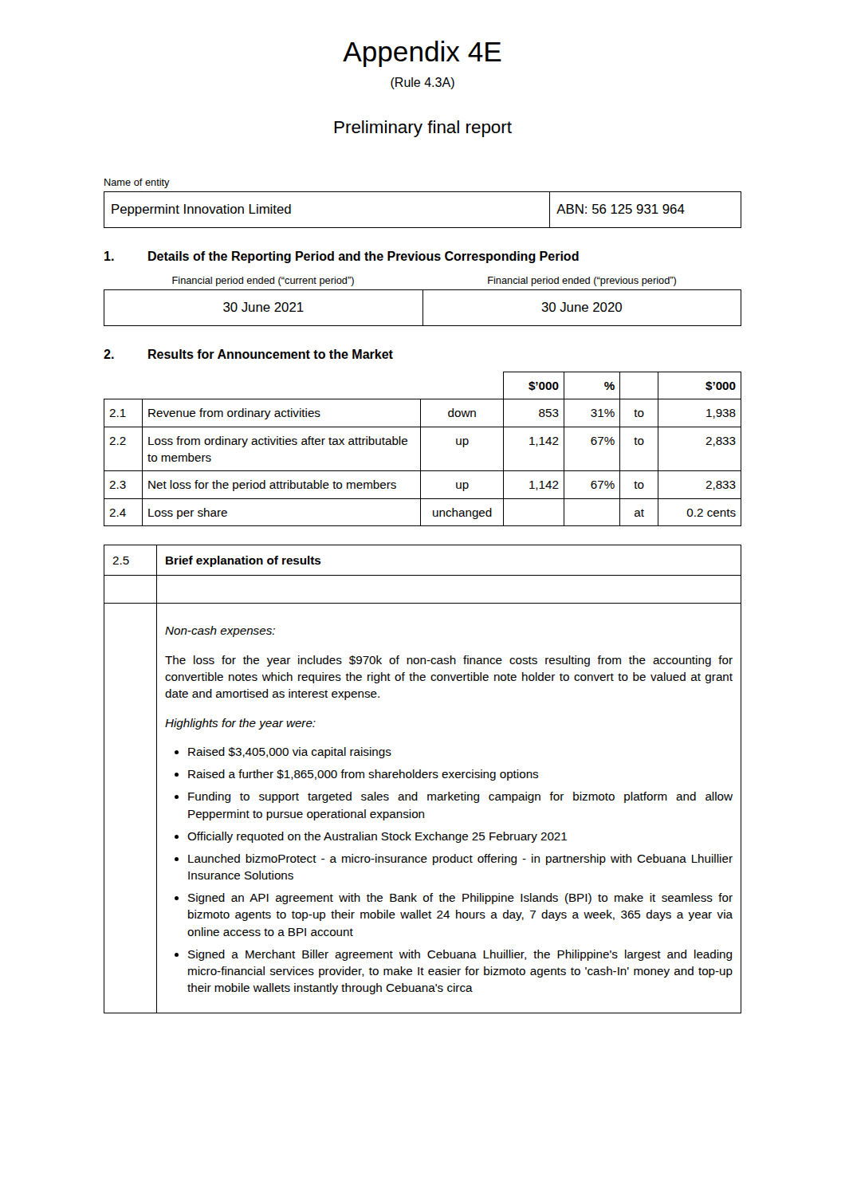Appendix 4E
(Rule 4.3A)
Preliminary final report
Name of entity
| Peppermint Innovation Limited | ABN: 56 125 931 964 |
1. Details of the Reporting Period and the Previous Corresponding Period
Financial period ended (“current period”) Financial period ended (“previous period”)
| 30 June 2021 | 30 June 2020 |
2. Results for Announcement to the Market
| | | | $’000 | % | | $’000 |
| 2.1 | Revenue from ordinary activities | down | 853 | 31% | to | 1,938 |
| 2.2 | Loss from ordinary activities after tax attributable to members | up | 1,142 | 67% | to | 2,833 |
| 2.3 | Net loss for the period attributable to members | up | 1,142 | 67% | to | 2,833 |
| 2.4 | Loss per share | unchanged | | | at | 0.2 cents |
| 2.5 | Brief explanation of results |
| | Non-cash expenses: The loss for the year includes $970k of non-cash finance costs resulting from the accounting for convertible notes which requires the right of the convertible note holder to convert to be valued at grant date and amortised as interest expense. Highlights for the year were: Raised $3,405,000 via capital raisings Raised a further $1,865,000 from shareholders exercising options Funding to support targeted sales and marketing campaign for bizmoto platform and allow Peppermint to pursue operational expansion Officially requoted on the Australian Stock Exchange 25 February 2021 Launched bizmoProtect - a micro-insurance product offering - in partnership with Cebuana Lhuillier Insurance Solutions Signed an API agreement with the Bank of the Philippine Islands (BPI) to make it seamless for bizmoto agents to top-up their mobile wallet 24 hours a day, 7 days a week, 365 days a year via online access to a BPI account Signed a Merchant Biller agreement with Cebuana Lhuillier, the Philippine's largest and leading micro-financial services provider, to make It easier for bizmoto agents to 'cash-In' money and top-up their mobile wallets instantly through Cebuana's circa |